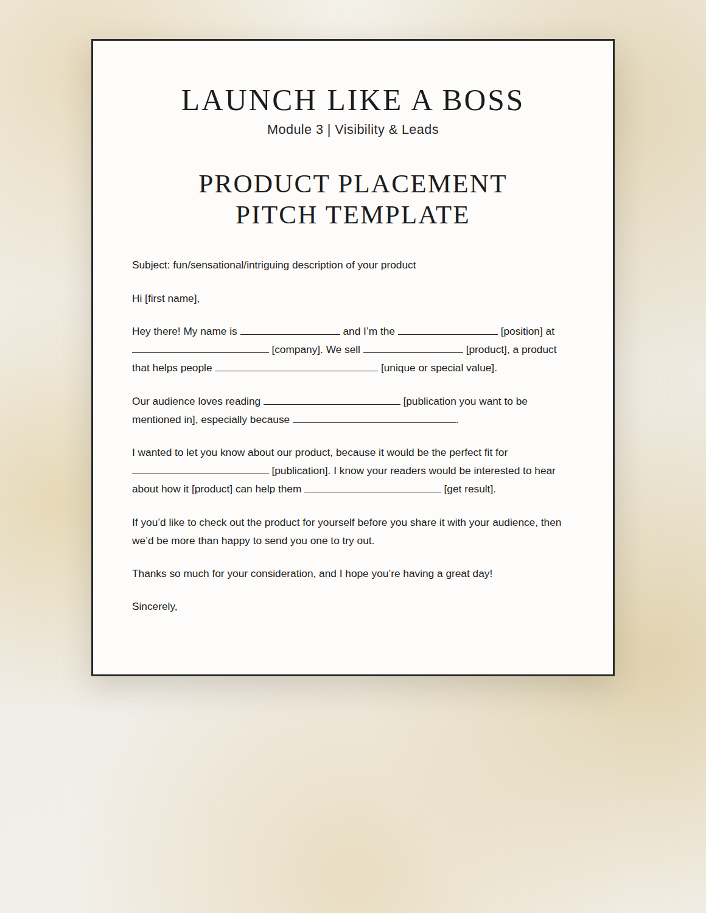Launch Like a Boss
Module 3 | Visibility & Leads
Product Placement
Pitch Template
Subject: fun/sensational/intriguing description of your product
Hi [first name],
Hey there! My name is and I’m the [position] at [company]. We sell [product], a product that helps people [unique or special value].
Our audience loves reading [publication you want to be mentioned in], especially because .
I wanted to let you know about our product, because it would be the perfect fit for [publication]. I know your readers would be interested to hear about how it [product] can help them [get result].
If you’d like to check out the product for yourself before you share it with your audience, then we’d be more than happy to send you one to try out.
Thanks so much for your consideration, and I hope you’re having a great day!
Sincerely,